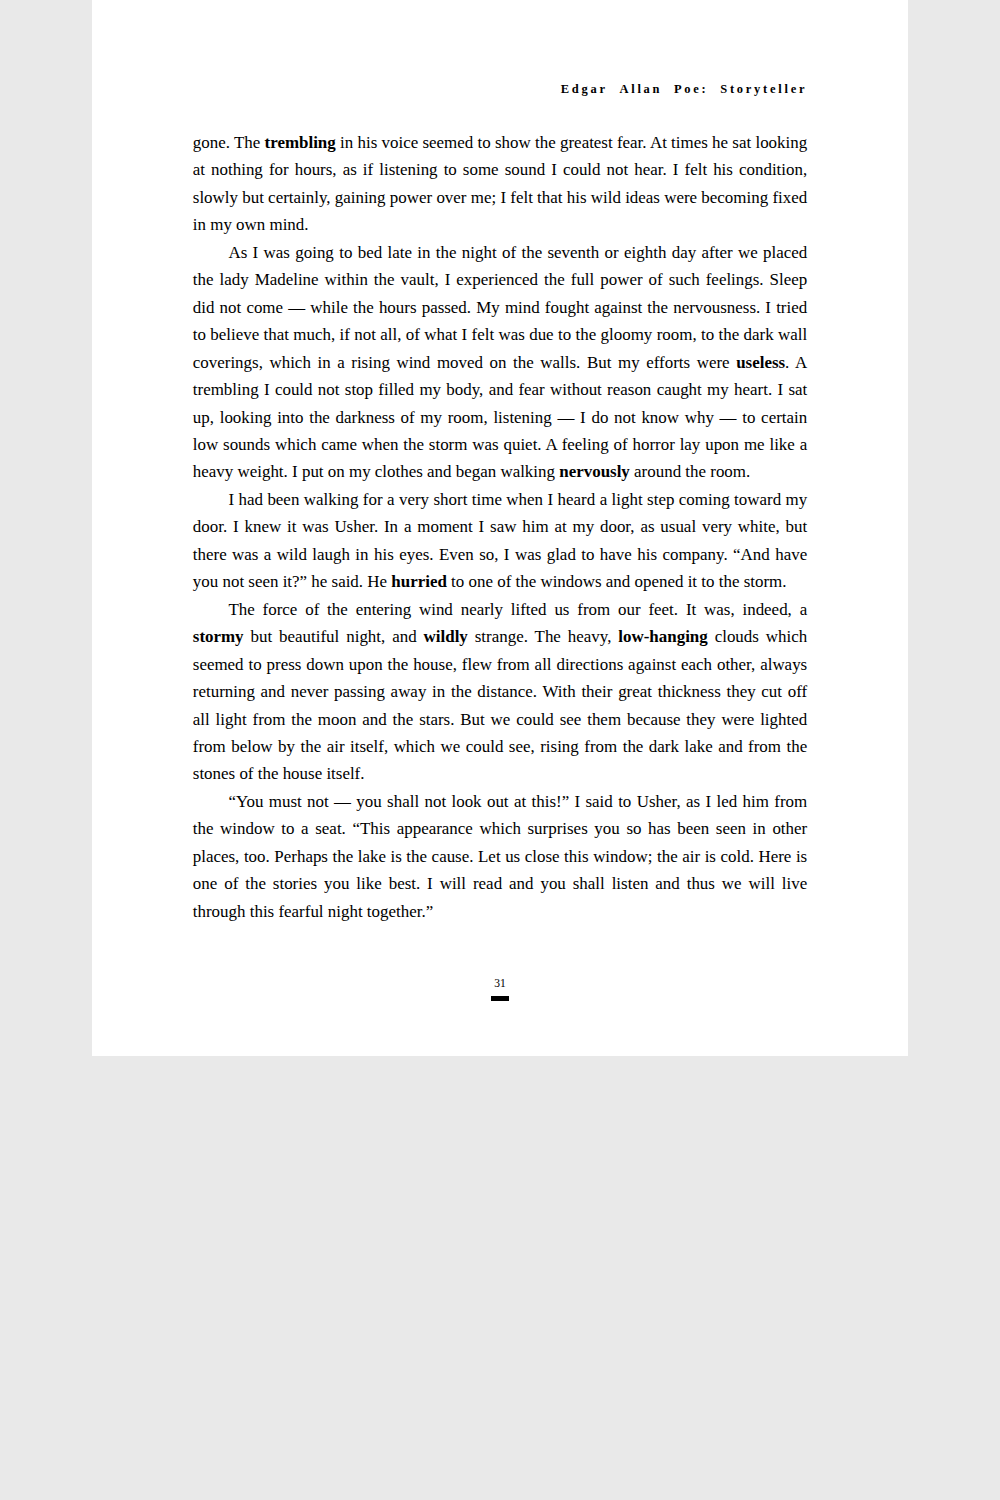Edgar Allan Poe: Storyteller
gone. The trembling in his voice seemed to show the greatest fear. At times he sat looking at nothing for hours, as if listening to some sound I could not hear. I felt his condition, slowly but certainly, gaining power over me; I felt that his wild ideas were becoming fixed in my own mind.
As I was going to bed late in the night of the seventh or eighth day after we placed the lady Madeline within the vault, I experienced the full power of such feelings. Sleep did not come — while the hours passed. My mind fought against the nervousness. I tried to believe that much, if not all, of what I felt was due to the gloomy room, to the dark wall coverings, which in a rising wind moved on the walls. But my efforts were useless. A trembling I could not stop filled my body, and fear without reason caught my heart. I sat up, looking into the darkness of my room, listening — I do not know why — to certain low sounds which came when the storm was quiet. A feeling of horror lay upon me like a heavy weight. I put on my clothes and began walking nervously around the room.
I had been walking for a very short time when I heard a light step coming toward my door. I knew it was Usher. In a moment I saw him at my door, as usual very white, but there was a wild laugh in his eyes. Even so, I was glad to have his company. “And have you not seen it?” he said. He hurried to one of the windows and opened it to the storm.
The force of the entering wind nearly lifted us from our feet. It was, indeed, a stormy but beautiful night, and wildly strange. The heavy, low-hanging clouds which seemed to press down upon the house, flew from all directions against each other, always returning and never passing away in the distance. With their great thickness they cut off all light from the moon and the stars. But we could see them because they were lighted from below by the air itself, which we could see, rising from the dark lake and from the stones of the house itself.
“You must not — you shall not look out at this!” I said to Usher, as I led him from the window to a seat. “This appearance which surprises you so has been seen in other places, too. Perhaps the lake is the cause. Let us close this window; the air is cold. Here is one of the stories you like best. I will read and you shall listen and thus we will live through this fearful night together.”
31